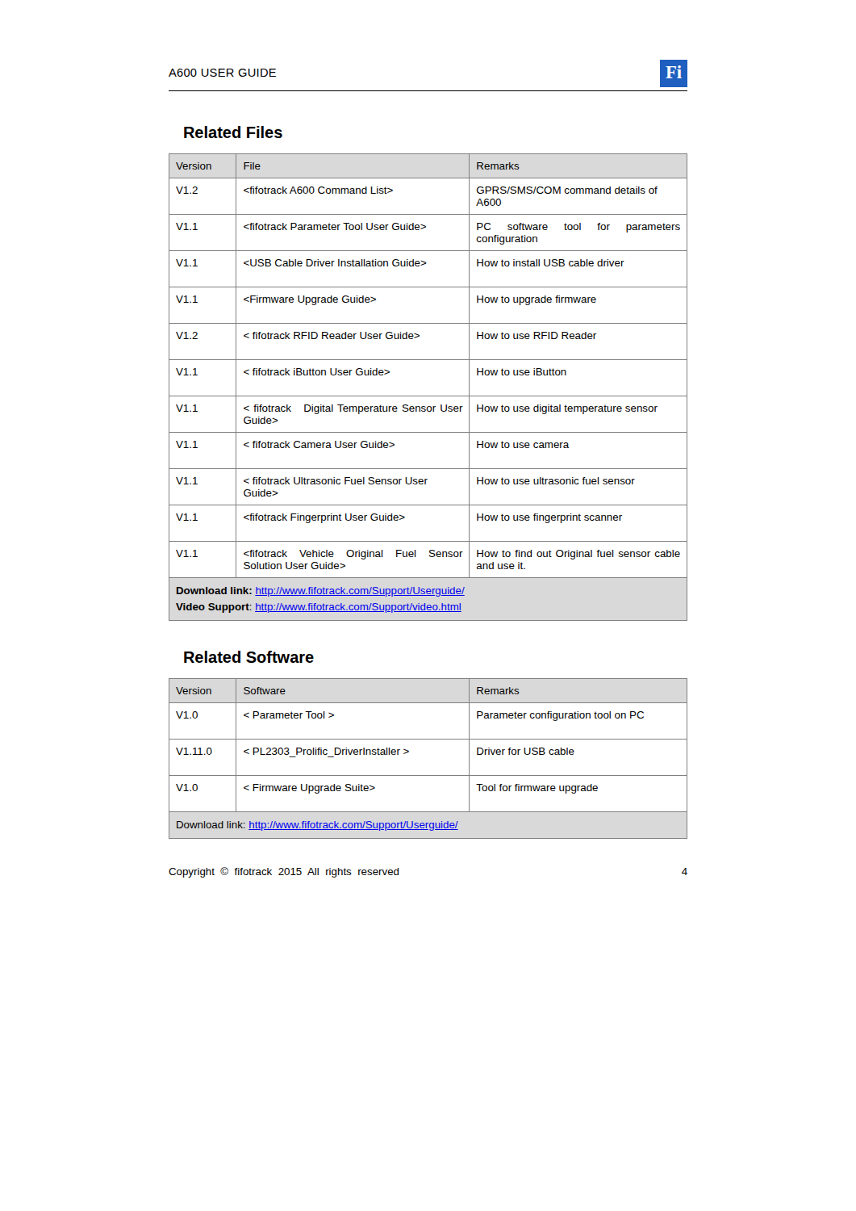A600 USER GUIDE
Fi
Related Files
| Version | File | Remarks |
| --- | --- | --- |
| V1.2 | <fifotrack A600 Command List> | GPRS/SMS/COM command details of A600 |
| V1.1 | <fifotrack Parameter Tool User Guide> | PC software tool for parameters configuration |
| V1.1 | <USB Cable Driver Installation Guide> | How to install USB cable driver |
| V1.1 | <Firmware Upgrade Guide> | How to upgrade firmware |
| V1.2 | < fifotrack RFID Reader User Guide> | How to use RFID Reader |
| V1.1 | < fifotrack iButton User Guide> | How to use iButton |
| V1.1 | < fifotrack Digital Temperature Sensor User Guide> | How to use digital temperature sensor |
| V1.1 | < fifotrack Camera User Guide> | How to use camera |
| V1.1 | < fifotrack Ultrasonic Fuel Sensor User Guide> | How to use ultrasonic fuel sensor |
| V1.1 | <fifotrack Fingerprint User Guide> | How to use fingerprint scanner |
| V1.1 | <fifotrack Vehicle Original Fuel Sensor Solution User Guide> | How to find out Original fuel sensor cable and use it. |
| Download link: http://www.fifotrack.com/Support/Userguide/ Video Support : http://www.fifotrack.com/Support/video.html |
Related Software
| Version | Software | Remarks |
| --- | --- | --- |
| V1.0 | < Parameter Tool > | Parameter configuration tool on PC |
| V1.11.0 | < PL2303_Prolific_DriverInstaller > | Driver for USB cable |
| V1.0 | < Firmware Upgrade Suite> | Tool for firmware upgrade |
| Download link: http://www.fifotrack.com/Support/Userguide/ |
Copyright © fifotrack 2015 All rights reserved
4